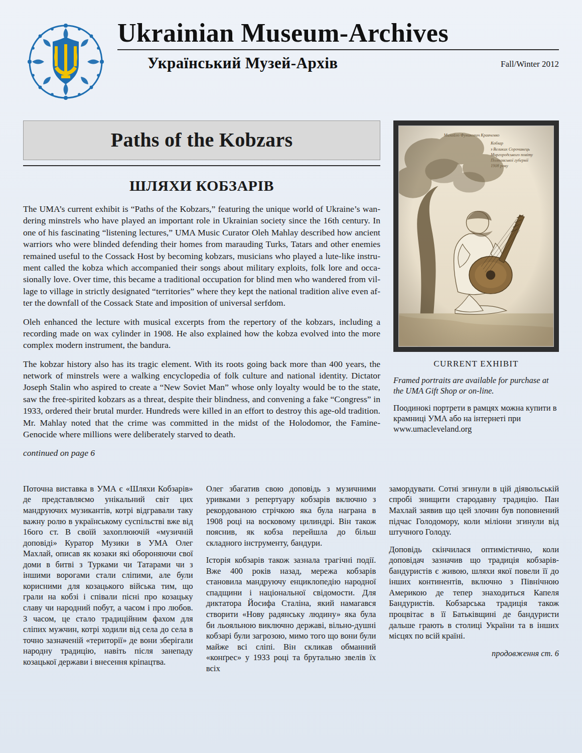Ukrainian Museum-Archives
Український Музей-Архів
Fall/Winter 2012
Paths of the Kobzars
ШЛЯХИ КОБЗАРІВ
The UMA’s current exhibit is “Paths of the Kobzars,” featuring the unique world of Ukraine’s wandering minstrels who have played an important role in Ukrainian society since the 16th century. In one of his fascinating “listening lectures,” UMA Music Curator Oleh Mahlay described how ancient warriors who were blinded defending their homes from marauding Turks, Tatars and other enemies remained useful to the Cossack Host by becoming kobzars, musicians who played a lute-like instrument called the kobza which accompanied their songs about military exploits, folk lore and occasionally love. Over time, this became a traditional occupation for blind men who wandered from village to village in strictly designated “territories” where they kept the national tradition alive even after the downfall of the Cossack State and imposition of universal serfdom.
Oleh enhanced the lecture with musical excerpts from the repertory of the kobzars, including a recording made on wax cylinder in 1908. He also explained how the kobza evolved into the more complex modern instrument, the bandura.
The kobzar history also has its tragic element. With its roots going back more than 400 years, the network of minstrels were a walking encyclopedia of folk culture and national identity. Dictator Joseph Stalin who aspired to create a “New Soviet Man” whose only loyalty would be to the state, saw the free-spirited kobzars as a threat, despite their blindness, and convening a fake “Congress” in 1933, ordered their brutal murder. Hundreds were killed in an effort to destroy this age-old tradition. Mr. Mahlay noted that the crime was committed in the midst of the Holodomor, the Famine-Genocide where millions were deliberately starved to death.
continued on page 6
Михайло Фуникович Кравченко Кобзар з Великих Сорочинець Миргородського повіту Полтавської губернії 1908 року
Current Exhibit
Framed portraits are available for purchase at the UMA Gift Shop or on-line.
Поодинокі портрети в рамцях можна купити в крамниці УМА або на інтернеті при www.umacleveland.org
Поточна виставка в УМА є «Шляхи Кобзарів» де представляємо унікальний світ цих мандруючих музикантів, котрі відгравали таку важну ролю в українському суспільстві вже від 16ого ст. В своїй захоплюючій «музичній доповіді» Куратор Музики в УМА Олег Махлай, описав як козаки які обороняючи свої доми в битві з Турками чи Татарами чи з іншими ворогами стали сліпими, але були корисними для козацького війська тим, що грали на кобзі і співали пісні про козацьку славу чи народний побут, а часом і про любов. З часом, це стало традиційним фахом для сліпих мужчин, котрі ходили від села до села в точно зазначеній «території» де вони зберігали народну традицію, навіть після занепаду козацької держави і внесення кріпацтва.
Олег збагатив свою доповідь з музичними уривками з репертуару кобзарів включно з рекордованою стрічкою яка була награна в 1908 році на восковому цилиндрі. Він також пояснив, як кобза перейшла до більш складного інструменту, бандури.
Історія кобзарів також зазнала трагічні події. Вже 400 років назад, мережа кобзарів становила мандруючу енциклопедію народної спадщини і національної свідомости. Для диктатора Йосифа Сталіна, який намагався створити «Нову радянську людину» яка була би льояльною виключно державі, вільно-душні кобзарі були загрозою, мимо того що вони були майже всі сліпі. Він скликав обманний «конґрес» у 1933 році та брутально звелів їх всіх
замордувати. Сотні згинули в цій діявольській спробі знищити стародавну традицію. Пан Махлай заявив що цей злочин був поповнений підчас Голодомору, коли міліони згинули від штучного Голоду.
Доповідь скінчилася оптимістично, коли доповідач зазначив що традиція кобзарів-бандуристів є живою, шляхи якої повели її до інших континентів, включно з Північною Америкою де тепер знаходиться Капеля Бандуристів. Кобзарська традиція також процвітає в її Батьківщині де бандуристи дальше грають в столиці України та в інших місцях по всій країні.
продовження ст. 6